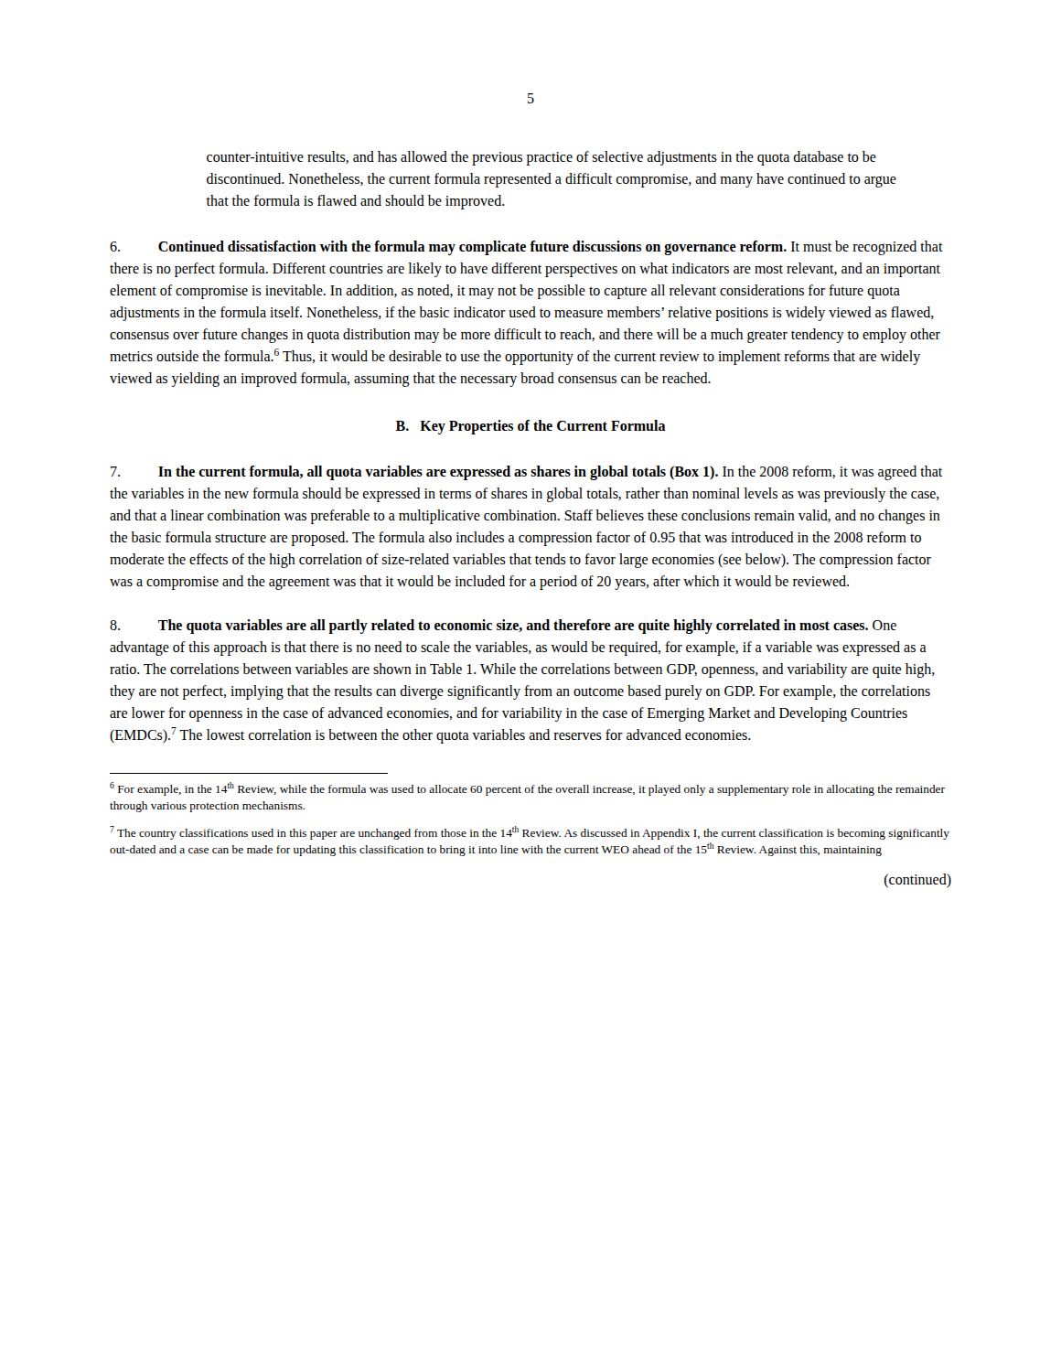5
counter-intuitive results, and has allowed the previous practice of selective adjustments in the quota database to be discontinued. Nonetheless, the current formula represented a difficult compromise, and many have continued to argue that the formula is flawed and should be improved.
6. Continued dissatisfaction with the formula may complicate future discussions on governance reform. It must be recognized that there is no perfect formula. Different countries are likely to have different perspectives on what indicators are most relevant, and an important element of compromise is inevitable. In addition, as noted, it may not be possible to capture all relevant considerations for future quota adjustments in the formula itself. Nonetheless, if the basic indicator used to measure members’ relative positions is widely viewed as flawed, consensus over future changes in quota distribution may be more difficult to reach, and there will be a much greater tendency to employ other metrics outside the formula.6 Thus, it would be desirable to use the opportunity of the current review to implement reforms that are widely viewed as yielding an improved formula, assuming that the necessary broad consensus can be reached.
B. Key Properties of the Current Formula
7. In the current formula, all quota variables are expressed as shares in global totals (Box 1). In the 2008 reform, it was agreed that the variables in the new formula should be expressed in terms of shares in global totals, rather than nominal levels as was previously the case, and that a linear combination was preferable to a multiplicative combination. Staff believes these conclusions remain valid, and no changes in the basic formula structure are proposed. The formula also includes a compression factor of 0.95 that was introduced in the 2008 reform to moderate the effects of the high correlation of size-related variables that tends to favor large economies (see below). The compression factor was a compromise and the agreement was that it would be included for a period of 20 years, after which it would be reviewed.
8. The quota variables are all partly related to economic size, and therefore are quite highly correlated in most cases. One advantage of this approach is that there is no need to scale the variables, as would be required, for example, if a variable was expressed as a ratio. The correlations between variables are shown in Table 1. While the correlations between GDP, openness, and variability are quite high, they are not perfect, implying that the results can diverge significantly from an outcome based purely on GDP. For example, the correlations are lower for openness in the case of advanced economies, and for variability in the case of Emerging Market and Developing Countries (EMDCs).7 The lowest correlation is between the other quota variables and reserves for advanced economies.
6 For example, in the 14th Review, while the formula was used to allocate 60 percent of the overall increase, it played only a supplementary role in allocating the remainder through various protection mechanisms.
7 The country classifications used in this paper are unchanged from those in the 14th Review. As discussed in Appendix I, the current classification is becoming significantly out-dated and a case can be made for updating this classification to bring it into line with the current WEO ahead of the 15th Review. Against this, maintaining
(continued)